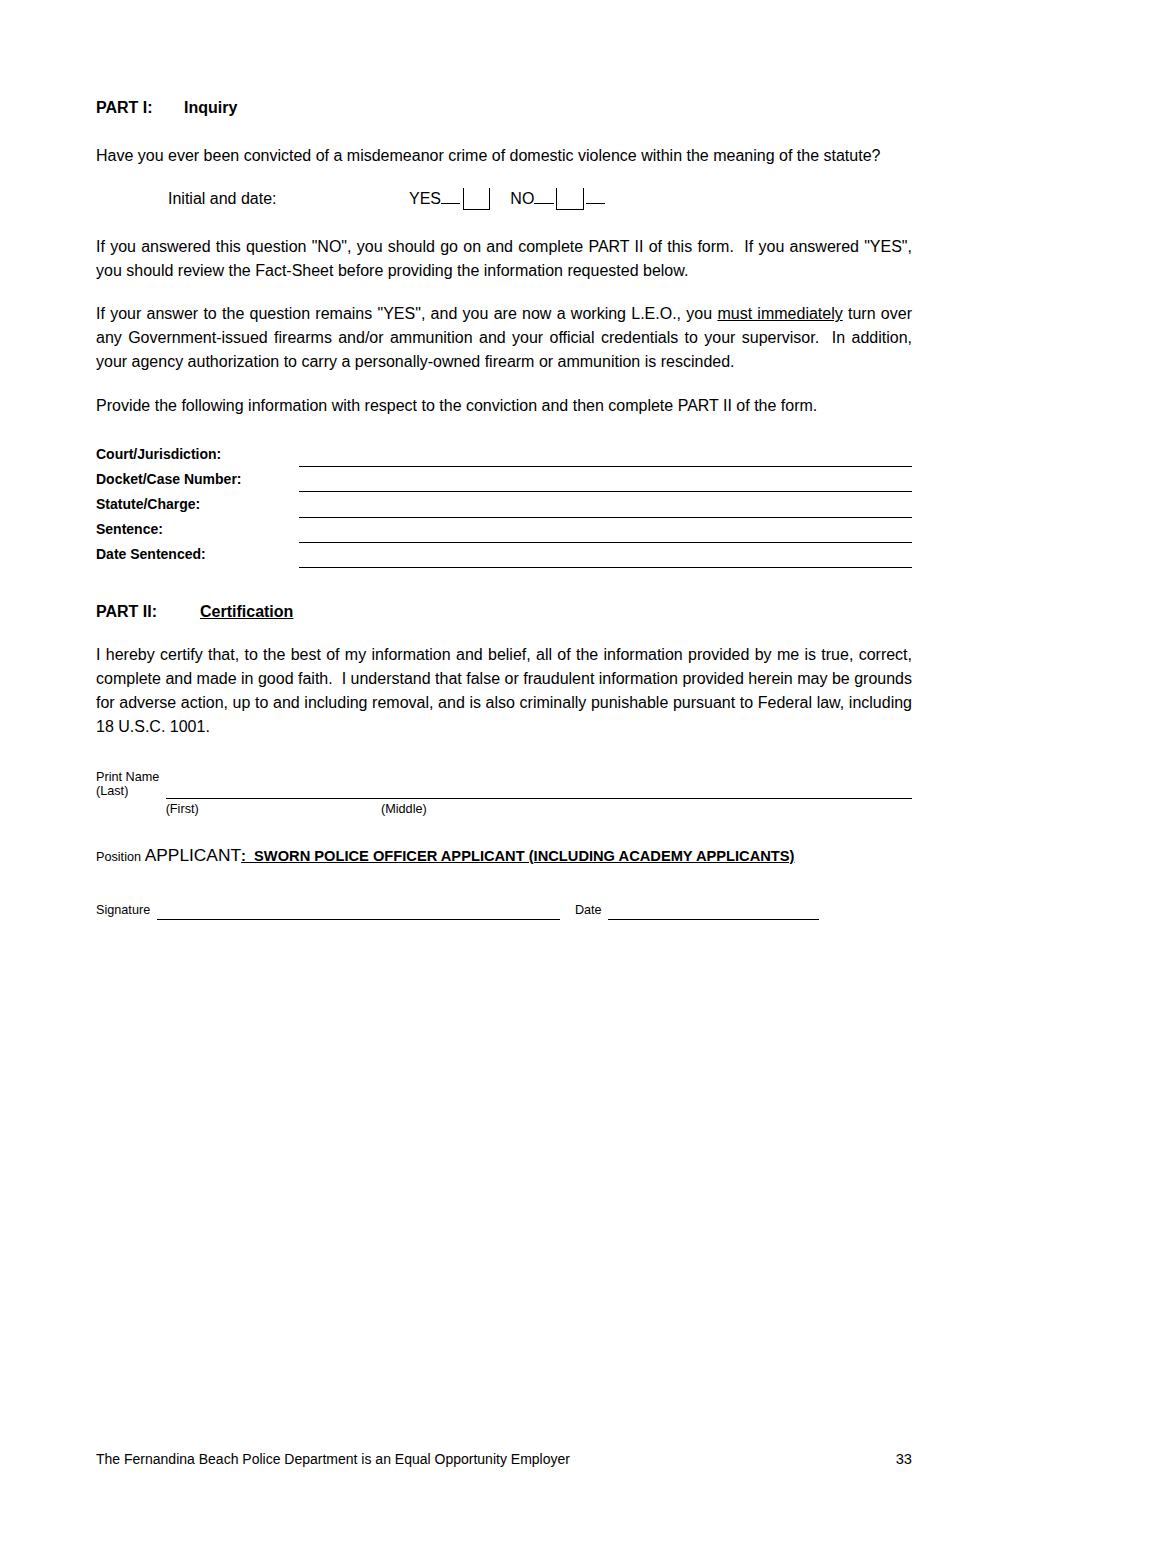PART I: Inquiry
Have you ever been convicted of a misdemeanor crime of domestic violence within the meaning of the statute?
Initial and date: YES NO
If you answered this question "NO", you should go on and complete PART II of this form. If you answered "YES", you should review the Fact-Sheet before providing the information requested below.
If your answer to the question remains "YES", and you are now a working L.E.O., you must immediately turn over any Government-issued firearms and/or ammunition and your official credentials to your supervisor. In addition, your agency authorization to carry a personally-owned firearm or ammunition is rescinded.
Provide the following information with respect to the conviction and then complete PART II of the form.
| Court/Jurisdiction: | |
| Docket/Case Number: | |
| Statute/Charge: | |
| Sentence: | |
| Date Sentenced: | |
PART II: Certification
I hereby certify that, to the best of my information and belief, all of the information provided by me is true, correct, complete and made in good faith. I understand that false or fraudulent information provided herein may be grounds for adverse action, up to and including removal, and is also criminally punishable pursuant to Federal law, including 18 U.S.C. 1001.
Print Name
(Last)
(First) (Middle)
Position APPLICANT: SWORN POLICE OFFICER APPLICANT (INCLUDING ACADEMY APPLICANTS)
Signature Date
The Fernandina Beach Police Department is an Equal Opportunity Employer 33